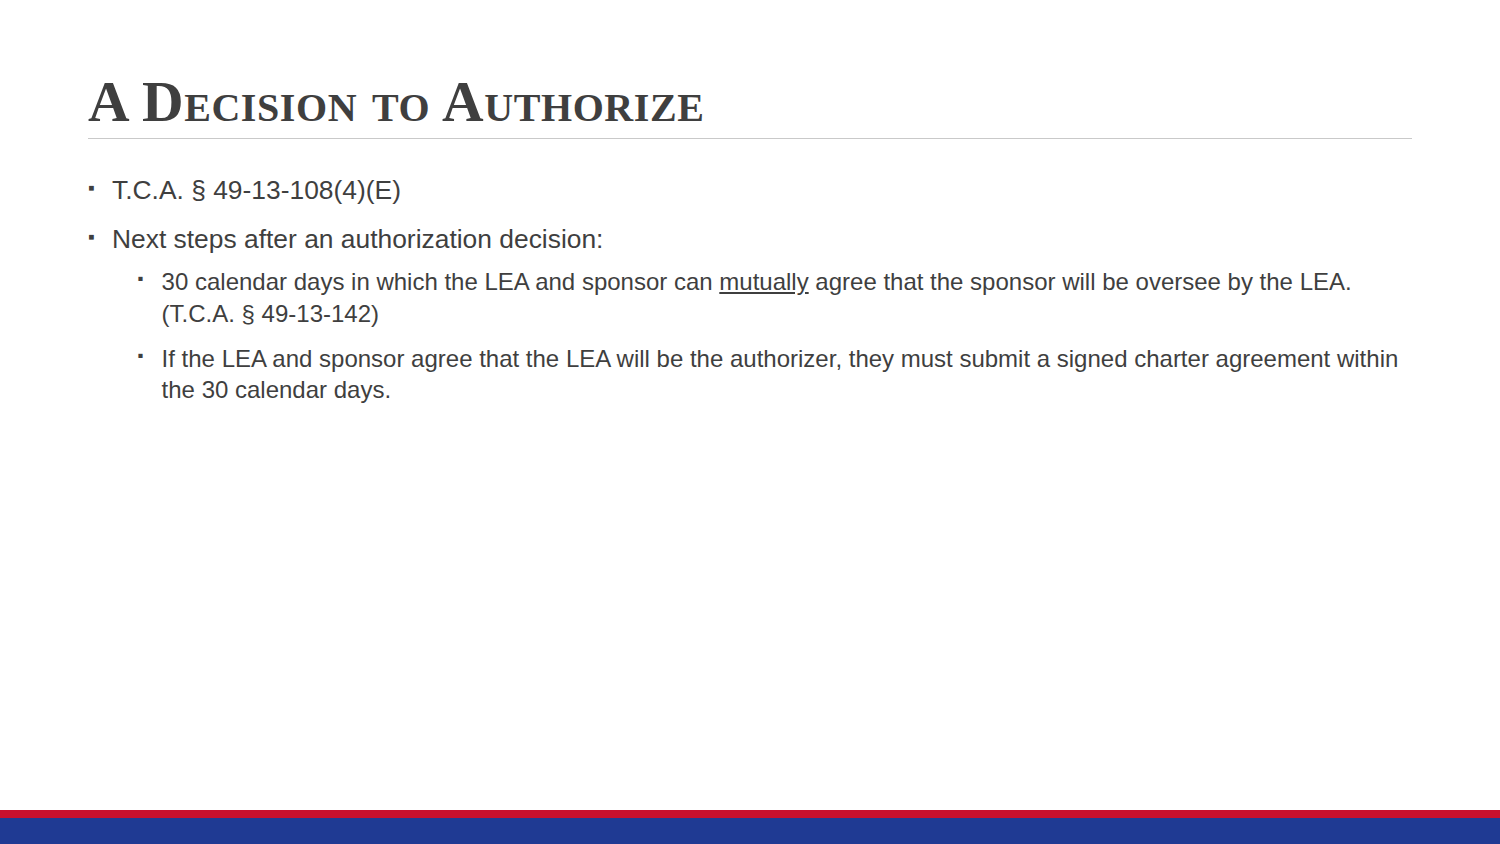A Decision to Authorize
T.C.A. § 49-13-108(4)(E)
Next steps after an authorization decision:
30 calendar days in which the LEA and sponsor can mutually agree that the sponsor will be oversee by the LEA. (T.C.A. § 49-13-142)
If the LEA and sponsor agree that the LEA will be the authorizer, they must submit a signed charter agreement within the 30 calendar days.